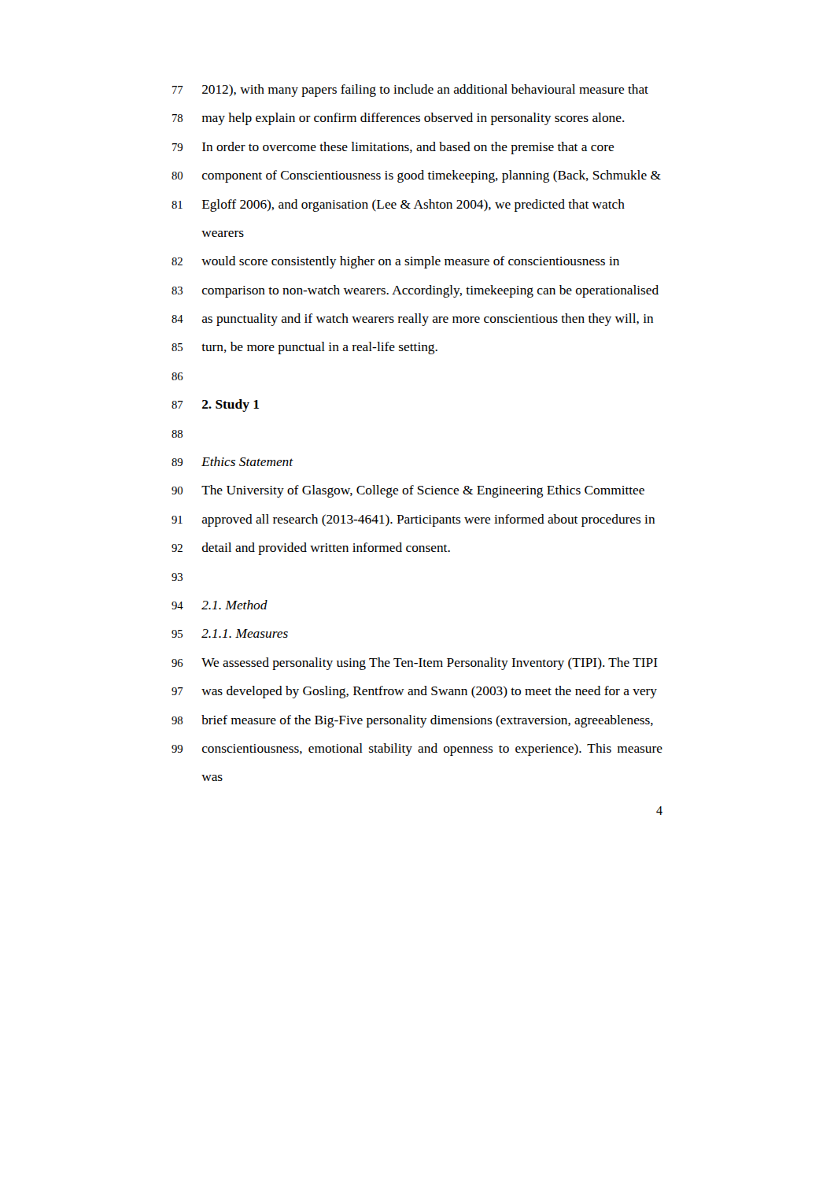77
2012), with many papers failing to include an additional behavioural measure that
78
may help explain or confirm differences observed in personality scores alone.
79
In order to overcome these limitations, and based on the premise that a core
80
component of Conscientiousness is good timekeeping, planning (Back, Schmukle &
81
Egloff 2006), and organisation (Lee & Ashton 2004), we predicted that watch wearers
82
would score consistently higher on a simple measure of conscientiousness in
83
comparison to non-watch wearers. Accordingly, timekeeping can be operationalised
84
as punctuality and if watch wearers really are more conscientious then they will, in
85
turn, be more punctual in a real-life setting.
86
87
2. Study 1
88
89
Ethics Statement
90
The University of Glasgow, College of Science & Engineering Ethics Committee
91
approved all research (2013-4641). Participants were informed about procedures in
92
detail and provided written informed consent.
93
94
2.1. Method
95
2.1.1. Measures
96
We assessed personality using The Ten-Item Personality Inventory (TIPI). The TIPI
97
was developed by Gosling, Rentfrow and Swann (2003) to meet the need for a very
98
brief measure of the Big-Five personality dimensions (extraversion, agreeableness,
99
conscientiousness, emotional stability and openness to experience). This measure was
4